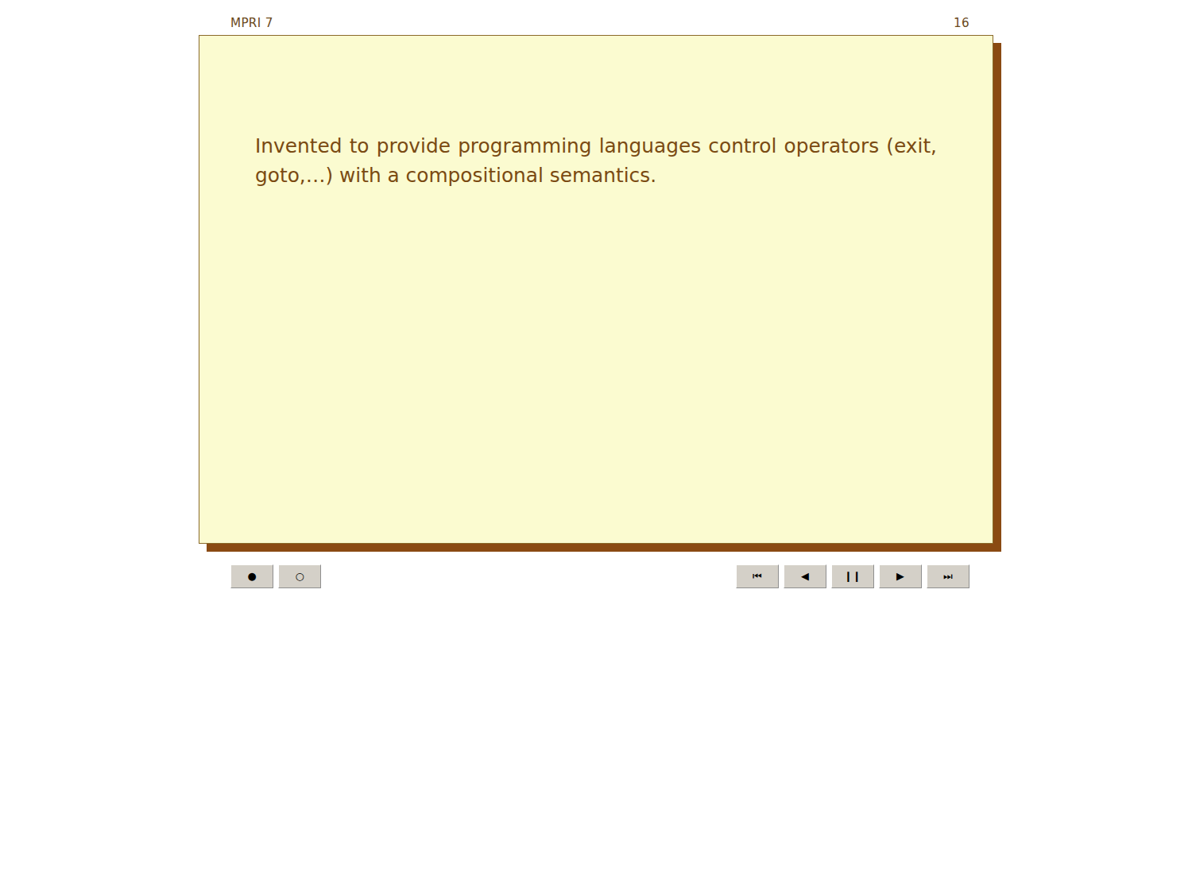MPRI 7 16
Invented to provide programming languages control operators (exit, goto,…) with a compositional semantics.
● ○
⏮ ◀ ❙❙ ▶ ⏭